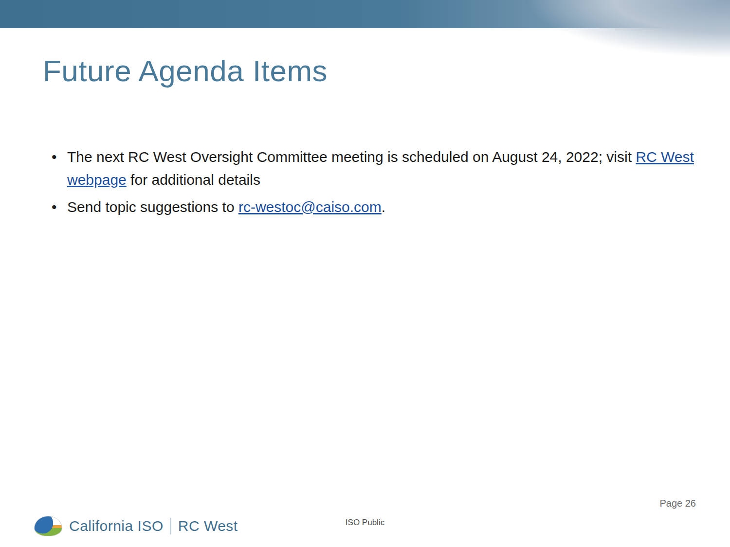Future Agenda Items
The next RC West Oversight Committee meeting is scheduled on August 24, 2022; visit RC West webpage for additional details
Send topic suggestions to rc-westoc@caiso.com.
Page 26
ISO Public
California ISO
RC West